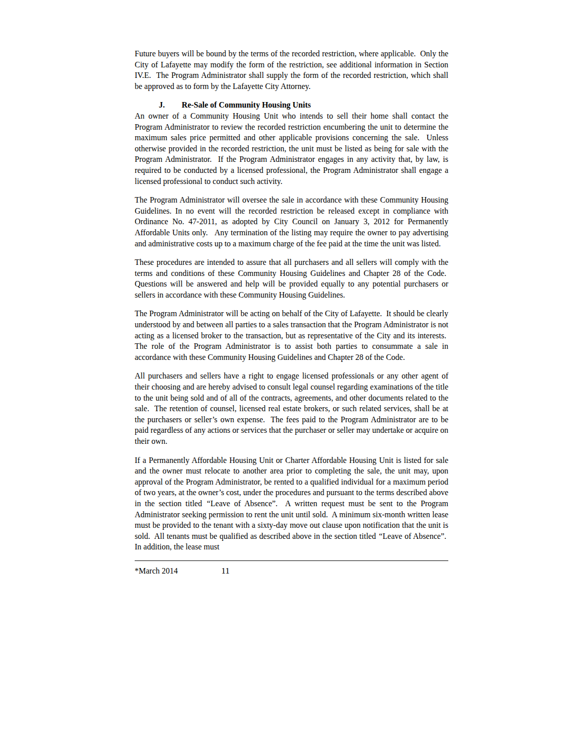Future buyers will be bound by the terms of the recorded restriction, where applicable. Only the City of Lafayette may modify the form of the restriction, see additional information in Section IV.E. The Program Administrator shall supply the form of the recorded restriction, which shall be approved as to form by the Lafayette City Attorney.
J. Re-Sale of Community Housing Units
An owner of a Community Housing Unit who intends to sell their home shall contact the Program Administrator to review the recorded restriction encumbering the unit to determine the maximum sales price permitted and other applicable provisions concerning the sale. Unless otherwise provided in the recorded restriction, the unit must be listed as being for sale with the Program Administrator. If the Program Administrator engages in any activity that, by law, is required to be conducted by a licensed professional, the Program Administrator shall engage a licensed professional to conduct such activity.
The Program Administrator will oversee the sale in accordance with these Community Housing Guidelines. In no event will the recorded restriction be released except in compliance with Ordinance No. 47-2011, as adopted by City Council on January 3, 2012 for Permanently Affordable Units only. Any termination of the listing may require the owner to pay advertising and administrative costs up to a maximum charge of the fee paid at the time the unit was listed.
These procedures are intended to assure that all purchasers and all sellers will comply with the terms and conditions of these Community Housing Guidelines and Chapter 28 of the Code. Questions will be answered and help will be provided equally to any potential purchasers or sellers in accordance with these Community Housing Guidelines.
The Program Administrator will be acting on behalf of the City of Lafayette. It should be clearly understood by and between all parties to a sales transaction that the Program Administrator is not acting as a licensed broker to the transaction, but as representative of the City and its interests. The role of the Program Administrator is to assist both parties to consummate a sale in accordance with these Community Housing Guidelines and Chapter 28 of the Code.
All purchasers and sellers have a right to engage licensed professionals or any other agent of their choosing and are hereby advised to consult legal counsel regarding examinations of the title to the unit being sold and of all of the contracts, agreements, and other documents related to the sale. The retention of counsel, licensed real estate brokers, or such related services, shall be at the purchasers or seller’s own expense. The fees paid to the Program Administrator are to be paid regardless of any actions or services that the purchaser or seller may undertake or acquire on their own.
If a Permanently Affordable Housing Unit or Charter Affordable Housing Unit is listed for sale and the owner must relocate to another area prior to completing the sale, the unit may, upon approval of the Program Administrator, be rented to a qualified individual for a maximum period of two years, at the owner’s cost, under the procedures and pursuant to the terms described above in the section titled “Leave of Absence”. A written request must be sent to the Program Administrator seeking permission to rent the unit until sold. A minimum six-month written lease must be provided to the tenant with a sixty-day move out clause upon notification that the unit is sold. All tenants must be qualified as described above in the section titled “Leave of Absence”. In addition, the lease must
*March 2014 11